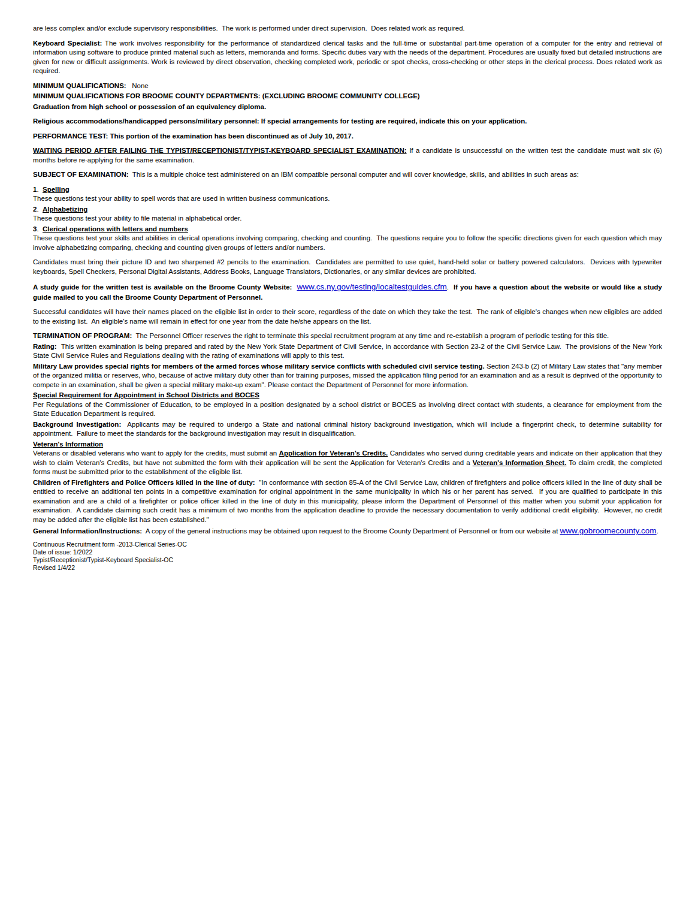are less complex and/or exclude supervisory responsibilities. The work is performed under direct supervision. Does related work as required.
Keyboard Specialist: The work involves responsibility for the performance of standardized clerical tasks and the full-time or substantial part-time operation of a computer for the entry and retrieval of information using software to produce printed material such as letters, memoranda and forms. Specific duties vary with the needs of the department. Procedures are usually fixed but detailed instructions are given for new or difficult assignments. Work is reviewed by direct observation, checking completed work, periodic or spot checks, cross-checking or other steps in the clerical process. Does related work as required.
MINIMUM QUALIFICATIONS: None
MINIMUM QUALIFICATIONS FOR BROOME COUNTY DEPARTMENTS: (EXCLUDING BROOME COMMUNITY COLLEGE)
Graduation from high school or possession of an equivalency diploma.
Religious accommodations/handicapped persons/military personnel: If special arrangements for testing are required, indicate this on your application.
PERFORMANCE TEST: This portion of the examination has been discontinued as of July 10, 2017.
WAITING PERIOD AFTER FAILING THE TYPIST/RECEPTIONIST/TYPIST-KEYBOARD SPECIALIST EXAMINATION: If a candidate is unsuccessful on the written test the candidate must wait six (6) months before re-applying for the same examination.
SUBJECT OF EXAMINATION: This is a multiple choice test administered on an IBM compatible personal computer and will cover knowledge, skills, and abilities in such areas as:
1. Spelling
These questions test your ability to spell words that are used in written business communications.
2. Alphabetizing
These questions test your ability to file material in alphabetical order.
3. Clerical operations with letters and numbers
These questions test your skills and abilities in clerical operations involving comparing, checking and counting. The questions require you to follow the specific directions given for each question which may involve alphabetizing comparing, checking and counting given groups of letters and/or numbers.
Candidates must bring their picture ID and two sharpened #2 pencils to the examination. Candidates are permitted to use quiet, hand-held solar or battery powered calculators. Devices with typewriter keyboards, Spell Checkers, Personal Digital Assistants, Address Books, Language Translators, Dictionaries, or any similar devices are prohibited.
A study guide for the written test is available on the Broome County Website: www.cs.ny.gov/testing/localtestguides.cfm. If you have a question about the website or would like a study guide mailed to you call the Broome County Department of Personnel.
Successful candidates will have their names placed on the eligible list in order to their score, regardless of the date on which they take the test. The rank of eligible's changes when new eligibles are added to the existing list. An eligible's name will remain in effect for one year from the date he/she appears on the list.
TERMINATION OF PROGRAM: The Personnel Officer reserves the right to terminate this special recruitment program at any time and re-establish a program of periodic testing for this title.
Rating: This written examination is being prepared and rated by the New York State Department of Civil Service, in accordance with Section 23-2 of the Civil Service Law. The provisions of the New York State Civil Service Rules and Regulations dealing with the rating of examinations will apply to this test.
Military Law provides special rights for members of the armed forces whose military service conflicts with scheduled civil service testing. Section 243-b (2) of Military Law states that "any member of the organized militia or reserves, who, because of active military duty other than for training purposes, missed the application filing period for an examination and as a result is deprived of the opportunity to compete in an examination, shall be given a special military make-up exam". Please contact the Department of Personnel for more information.
Special Requirement for Appointment in School Districts and BOCES
Per Regulations of the Commissioner of Education, to be employed in a position designated by a school district or BOCES as involving direct contact with students, a clearance for employment from the State Education Department is required.
Background Investigation: Applicants may be required to undergo a State and national criminal history background investigation, which will include a fingerprint check, to determine suitability for appointment. Failure to meet the standards for the background investigation may result in disqualification.
Veteran's Information
Veterans or disabled veterans who want to apply for the credits, must submit an Application for Veteran's Credits. Candidates who served during creditable years and indicate on their application that they wish to claim Veteran's Credits, but have not submitted the form with their application will be sent the Application for Veteran's Credits and a Veteran's Information Sheet. To claim credit, the completed forms must be submitted prior to the establishment of the eligible list.
Children of Firefighters and Police Officers killed in the line of duty: "In conformance with section 85-A of the Civil Service Law, children of firefighters and police officers killed in the line of duty shall be entitled to receive an additional ten points in a competitive examination for original appointment in the same municipality in which his or her parent has served. If you are qualified to participate in this examination and are a child of a firefighter or police officer killed in the line of duty in this municipality, please inform the Department of Personnel of this matter when you submit your application for examination. A candidate claiming such credit has a minimum of two months from the application deadline to provide the necessary documentation to verify additional credit eligibility. However, no credit may be added after the eligible list has been established."
General Information/Instructions: A copy of the general instructions may be obtained upon request to the Broome County Department of Personnel or from our website at www.gobroomecounty.com.
Continuous Recruitment form -2013-Clerical Series-OC
Date of issue: 1/2022
Typist/Receptionist/Typist-Keyboard Specialist-OC
Revised 1/4/22